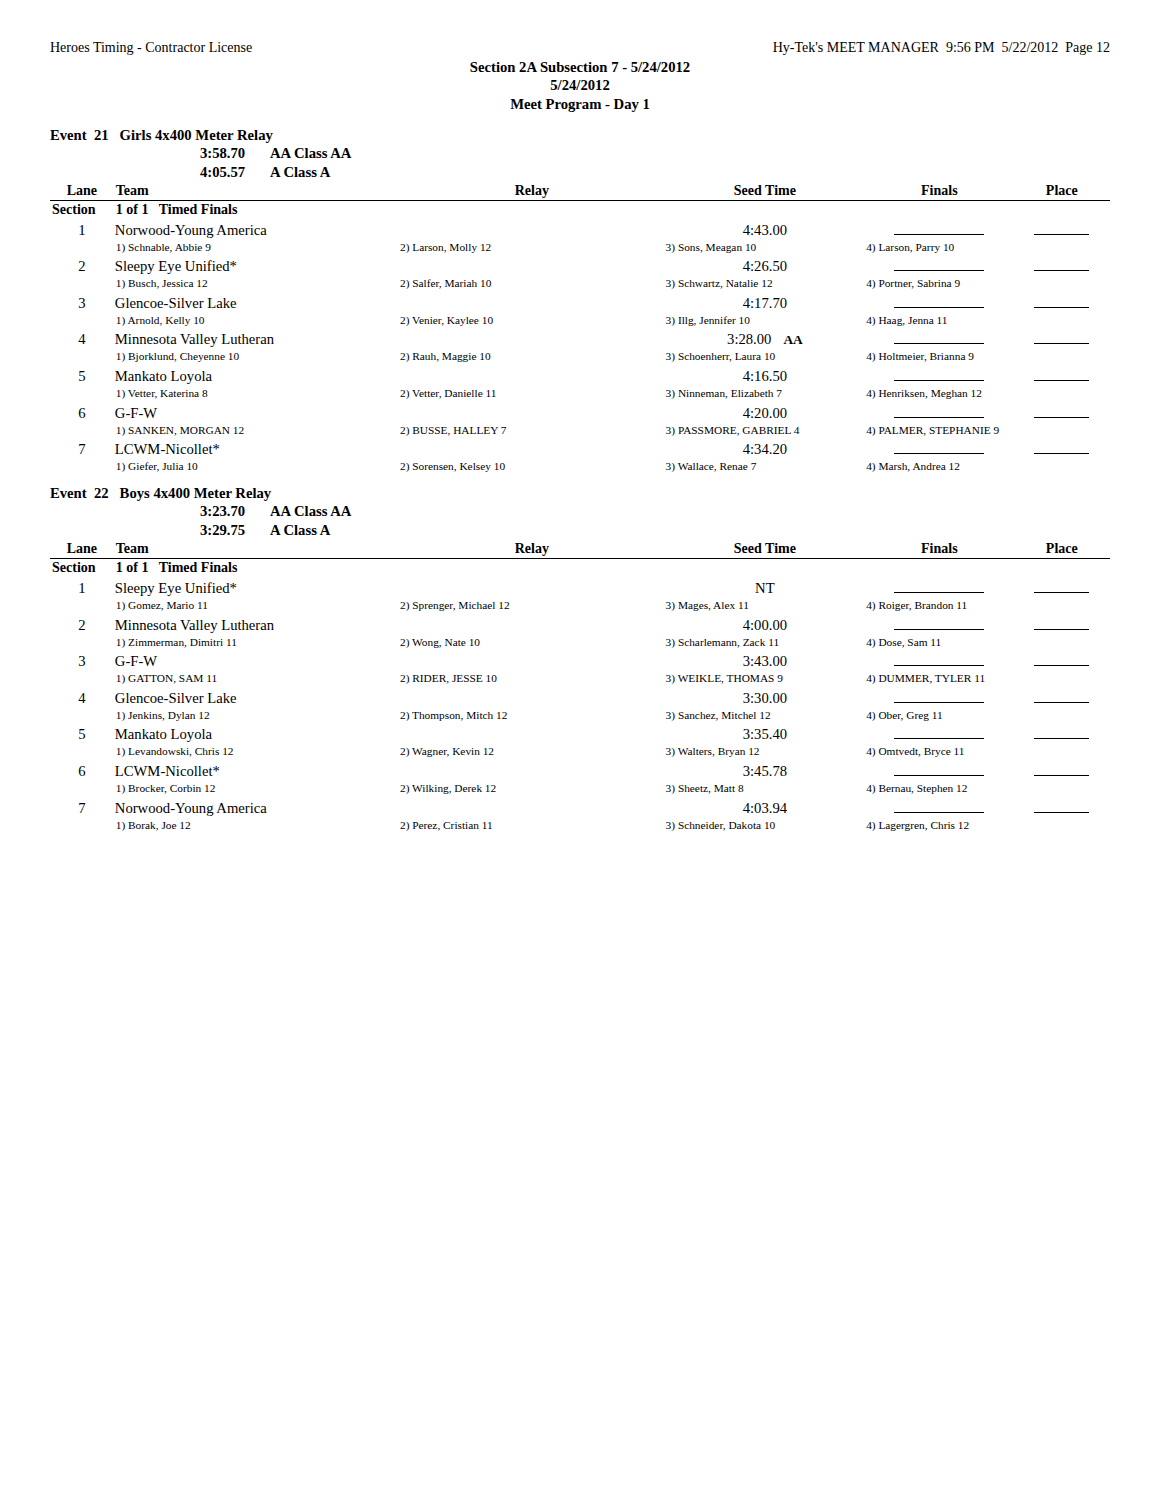Heroes Timing - Contractor License
Hy-Tek's MEET MANAGER 9:56 PM 5/22/2012 Page 12
Section 2A Subsection 7 - 5/24/2012
5/24/2012
Meet Program - Day 1
Event 21 Girls 4x400 Meter Relay
3:58.70 AA Class AA
4:05.57 A Class A
| Lane | Team | Relay | Seed Time | Finals | Place |
| --- | --- | --- | --- | --- | --- |
| Section | 1 of 1 Timed Finals |
| 1 | Norwood-Young America | | 4:43.00 | | |
| | 1) Schnable, Abbie 9 | 2) Larson, Molly 12 | 3) Sons, Meagan 10 | 4) Larson, Parry 10 |
| 2 | Sleepy Eye Unified* | | 4:26.50 | | |
| | 1) Busch, Jessica 12 | 2) Salfer, Mariah 10 | 3) Schwartz, Natalie 12 | 4) Portner, Sabrina 9 |
| 3 | Glencoe-Silver Lake | | 4:17.70 | | |
| | 1) Arnold, Kelly 10 | 2) Venier, Kaylee 10 | 3) Illg, Jennifer 10 | 4) Haag, Jenna 11 |
| 4 | Minnesota Valley Lutheran | | 3:28.00 AA | | |
| | 1) Bjorklund, Cheyenne 10 | 2) Rauh, Maggie 10 | 3) Schoenherr, Laura 10 | 4) Holtmeier, Brianna 9 |
| 5 | Mankato Loyola | | 4:16.50 | | |
| | 1) Vetter, Katerina 8 | 2) Vetter, Danielle 11 | 3) Ninneman, Elizabeth 7 | 4) Henriksen, Meghan 12 |
| 6 | G-F-W | | 4:20.00 | | |
| | 1) SANKEN, MORGAN 12 | 2) BUSSE, HALLEY 7 | 3) PASSMORE, GABRIEL 4 | 4) PALMER, STEPHANIE 9 |
| 7 | LCWM-Nicollet* | | 4:34.20 | | |
| | 1) Giefer, Julia 10 | 2) Sorensen, Kelsey 10 | 3) Wallace, Renae 7 | 4) Marsh, Andrea 12 |
Event 22 Boys 4x400 Meter Relay
3:23.70 AA Class AA
3:29.75 A Class A
| Lane | Team | Relay | Seed Time | Finals | Place |
| --- | --- | --- | --- | --- | --- |
| Section | 1 of 1 Timed Finals |
| 1 | Sleepy Eye Unified* | | NT | | |
| | 1) Gomez, Mario 11 | 2) Sprenger, Michael 12 | 3) Mages, Alex 11 | 4) Roiger, Brandon 11 |
| 2 | Minnesota Valley Lutheran | | 4:00.00 | | |
| | 1) Zimmerman, Dimitri 11 | 2) Wong, Nate 10 | 3) Scharlemann, Zack 11 | 4) Dose, Sam 11 |
| 3 | G-F-W | | 3:43.00 | | |
| | 1) GATTON, SAM 11 | 2) RIDER, JESSE 10 | 3) WEIKLE, THOMAS 9 | 4) DUMMER, TYLER 11 |
| 4 | Glencoe-Silver Lake | | 3:30.00 | | |
| | 1) Jenkins, Dylan 12 | 2) Thompson, Mitch 12 | 3) Sanchez, Mitchel 12 | 4) Ober, Greg 11 |
| 5 | Mankato Loyola | | 3:35.40 | | |
| | 1) Levandowski, Chris 12 | 2) Wagner, Kevin 12 | 3) Walters, Bryan 12 | 4) Omtvedt, Bryce 11 |
| 6 | LCWM-Nicollet* | | 3:45.78 | | |
| | 1) Brocker, Corbin 12 | 2) Wilking, Derek 12 | 3) Sheetz, Matt 8 | 4) Bernau, Stephen 12 |
| 7 | Norwood-Young America | | 4:03.94 | | |
| | 1) Borak, Joe 12 | 2) Perez, Cristian 11 | 3) Schneider, Dakota 10 | 4) Lagergren, Chris 12 |